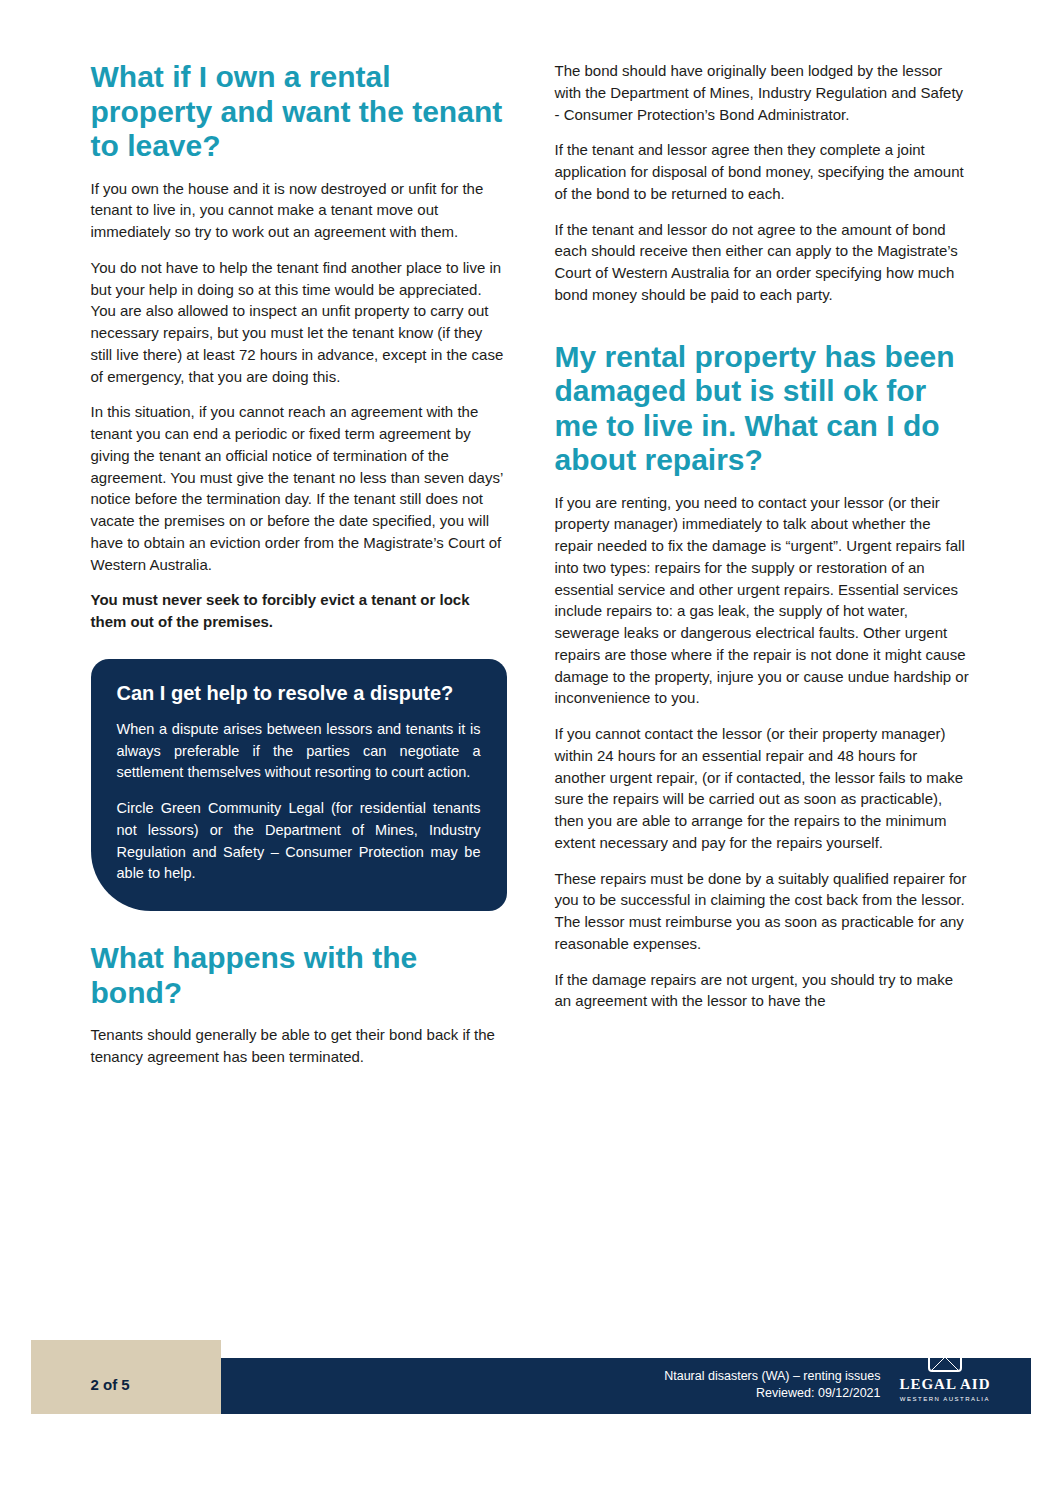What if I own a rental property and want the tenant to leave?
If you own the house and it is now destroyed or unfit for the tenant to live in, you cannot make a tenant move out immediately so try to work out an agreement with them.
You do not have to help the tenant find another place to live in but your help in doing so at this time would be appreciated. You are also allowed to inspect an unfit property to carry out necessary repairs, but you must let the tenant know (if they still live there) at least 72 hours in advance, except in the case of emergency, that you are doing this.
In this situation, if you cannot reach an agreement with the tenant you can end a periodic or fixed term agreement by giving the tenant an official notice of termination of the agreement. You must give the tenant no less than seven days’ notice before the termination day. If the tenant still does not vacate the premises on or before the date specified, you will have to obtain an eviction order from the Magistrate’s Court of Western Australia.
You must never seek to forcibly evict a tenant or lock them out of the premises.
Can I get help to resolve a dispute?
When a dispute arises between lessors and tenants it is always preferable if the parties can negotiate a settlement themselves without resorting to court action.
Circle Green Community Legal (for residential tenants not lessors) or the Department of Mines, Industry Regulation and Safety – Consumer Protection may be able to help.
What happens with the bond?
Tenants should generally be able to get their bond back if the tenancy agreement has been terminated.
The bond should have originally been lodged by the lessor with the Department of Mines, Industry Regulation and Safety - Consumer Protection’s Bond Administrator.
If the tenant and lessor agree then they complete a joint application for disposal of bond money, specifying the amount of the bond to be returned to each.
If the tenant and lessor do not agree to the amount of bond each should receive then either can apply to the Magistrate’s Court of Western Australia for an order specifying how much bond money should be paid to each party.
My rental property has been damaged but is still ok for me to live in. What can I do about repairs?
If you are renting, you need to contact your lessor (or their property manager) immediately to talk about whether the repair needed to fix the damage is “urgent”. Urgent repairs fall into two types: repairs for the supply or restoration of an essential service and other urgent repairs. Essential services include repairs to: a gas leak, the supply of hot water, sewerage leaks or dangerous electrical faults. Other urgent repairs are those where if the repair is not done it might cause damage to the property, injure you or cause undue hardship or inconvenience to you.
If you cannot contact the lessor (or their property manager) within 24 hours for an essential repair and 48 hours for another urgent repair, (or if contacted, the lessor fails to make sure the repairs will be carried out as soon as practicable), then you are able to arrange for the repairs to the minimum extent necessary and pay for the repairs yourself.
These repairs must be done by a suitably qualified repairer for you to be successful in claiming the cost back from the lessor. The lessor must reimburse you as soon as practicable for any reasonable expenses.
If the damage repairs are not urgent, you should try to make an agreement with the lessor to have the
2 of 5
Ntaural disasters (WA) – renting issues
Reviewed: 09/12/2021
LEGAL AID
WESTERN AUSTRALIA